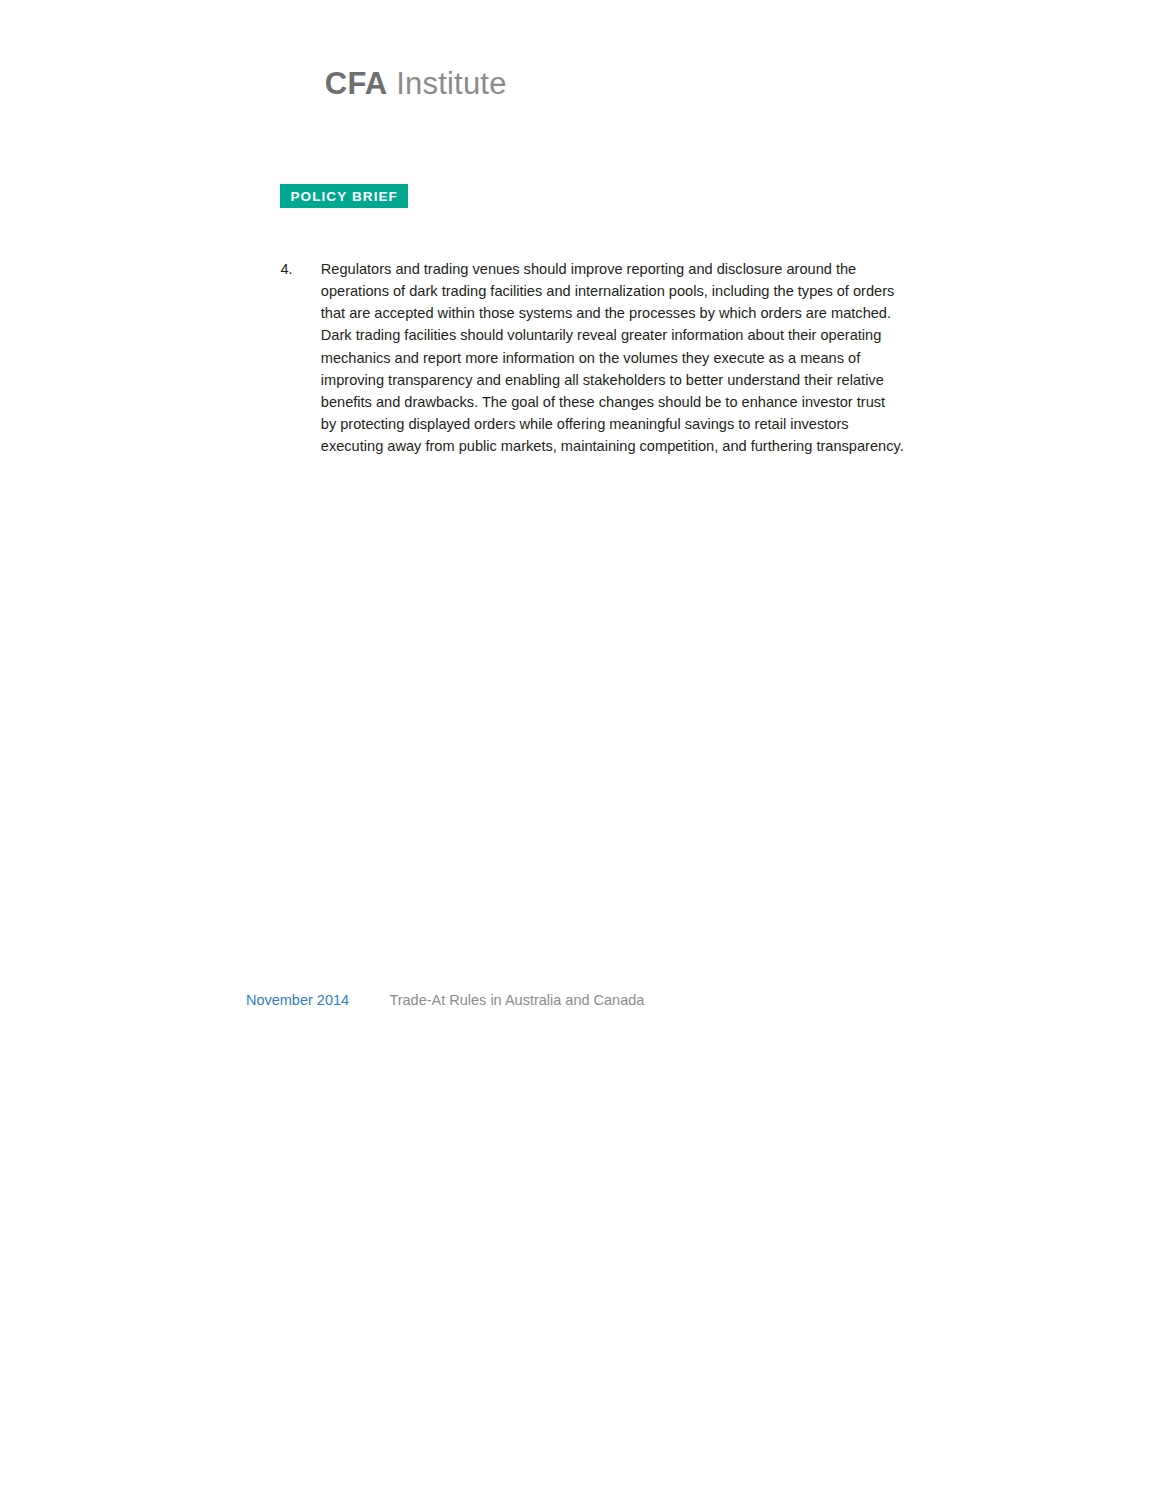CFA Institute
Policy Brief
4. Regulators and trading venues should improve reporting and disclosure around the operations of dark trading facilities and internalization pools, including the types of orders that are accepted within those systems and the processes by which orders are matched. Dark trading facilities should voluntarily reveal greater information about their operating mechanics and report more information on the volumes they execute as a means of improving transparency and enabling all stakeholders to better understand their relative benefits and drawbacks. The goal of these changes should be to enhance investor trust by protecting displayed orders while offering meaningful savings to retail investors executing away from public markets, maintaining competition, and furthering transparency.
November 2014 Trade-At Rules in Australia and Canada